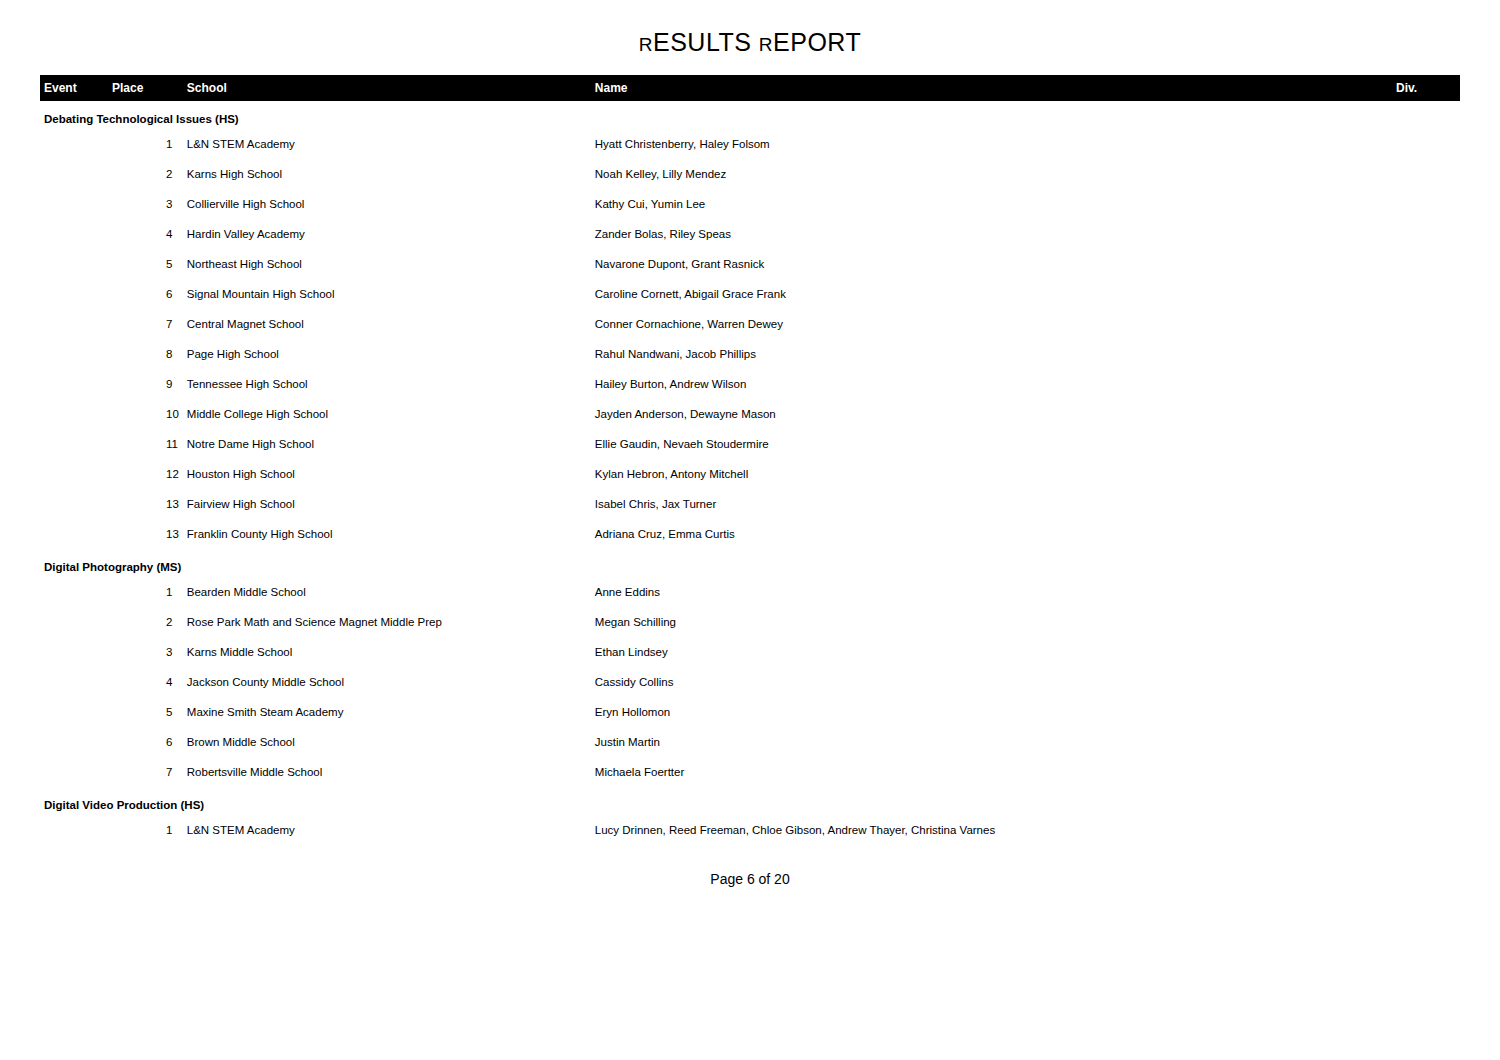RESULTS REPORT
| Event | Place | School | Name | Div. |
| --- | --- | --- | --- | --- |
| Debating Technological Issues (HS) |
| | 1 | L&N STEM Academy | Hyatt Christenberry, Haley Folsom | |
| | 2 | Karns High School | Noah Kelley, Lilly Mendez | |
| | 3 | Collierville High School | Kathy Cui, Yumin Lee | |
| | 4 | Hardin Valley Academy | Zander Bolas, Riley Speas | |
| | 5 | Northeast High School | Navarone Dupont, Grant Rasnick | |
| | 6 | Signal Mountain High School | Caroline Cornett, Abigail Grace Frank | |
| | 7 | Central Magnet School | Conner Cornachione, Warren Dewey | |
| | 8 | Page High School | Rahul Nandwani, Jacob Phillips | |
| | 9 | Tennessee High School | Hailey Burton, Andrew Wilson | |
| | 10 | Middle College High School | Jayden Anderson, Dewayne Mason | |
| | 11 | Notre Dame High School | Ellie Gaudin, Nevaeh Stoudermire | |
| | 12 | Houston High School | Kylan Hebron, Antony Mitchell | |
| | 13 | Fairview High School | Isabel Chris, Jax Turner | |
| | 13 | Franklin County High School | Adriana Cruz, Emma Curtis | |
| Digital Photography (MS) |
| | 1 | Bearden Middle School | Anne Eddins | |
| | 2 | Rose Park Math and Science Magnet Middle Prep | Megan Schilling | |
| | 3 | Karns Middle School | Ethan Lindsey | |
| | 4 | Jackson County Middle School | Cassidy Collins | |
| | 5 | Maxine Smith Steam Academy | Eryn Hollomon | |
| | 6 | Brown Middle School | Justin Martin | |
| | 7 | Robertsville Middle School | Michaela Foertter | |
| Digital Video Production (HS) |
| | 1 | L&N STEM Academy | Lucy Drinnen, Reed Freeman, Chloe Gibson, Andrew Thayer, Christina Varnes | |
Page 6 of 20